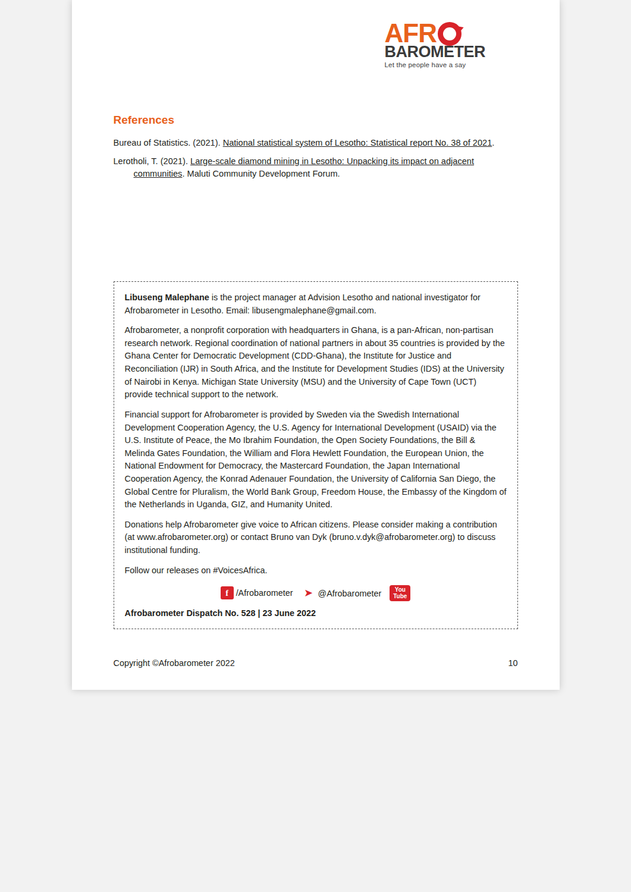AFR
BAROMETER
Let the people have a say
References
Bureau of Statistics. (2021). National statistical system of Lesotho: Statistical report No. 38 of 2021.
Lerotholi, T. (2021). Large-scale diamond mining in Lesotho: Unpacking its impact on adjacent communities. Maluti Community Development Forum.
Libuseng Malephane is the project manager at Advision Lesotho and national investigator for Afrobarometer in Lesotho. Email: libusengmalephane@gmail.com.
Afrobarometer, a nonprofit corporation with headquarters in Ghana, is a pan-African, non-partisan research network. Regional coordination of national partners in about 35 countries is provided by the Ghana Center for Democratic Development (CDD-Ghana), the Institute for Justice and Reconciliation (IJR) in South Africa, and the Institute for Development Studies (IDS) at the University of Nairobi in Kenya. Michigan State University (MSU) and the University of Cape Town (UCT) provide technical support to the network.
Financial support for Afrobarometer is provided by Sweden via the Swedish International Development Cooperation Agency, the U.S. Agency for International Development (USAID) via the U.S. Institute of Peace, the Mo Ibrahim Foundation, the Open Society Foundations, the Bill & Melinda Gates Foundation, the William and Flora Hewlett Foundation, the European Union, the National Endowment for Democracy, the Mastercard Foundation, the Japan International Cooperation Agency, the Konrad Adenauer Foundation, the University of California San Diego, the Global Centre for Pluralism, the World Bank Group, Freedom House, the Embassy of the Kingdom of the Netherlands in Uganda, GIZ, and Humanity United.
Donations help Afrobarometer give voice to African citizens. Please consider making a contribution (at www.afrobarometer.org) or contact Bruno van Dyk (bruno.v.dyk@afrobarometer.org) to discuss institutional funding.
Follow our releases on #VoicesAfrica.
f/Afrobarometer ➤@Afrobarometer You Tube
Afrobarometer Dispatch No. 528 | 23 June 2022
Copyright ©Afrobarometer 2022 10